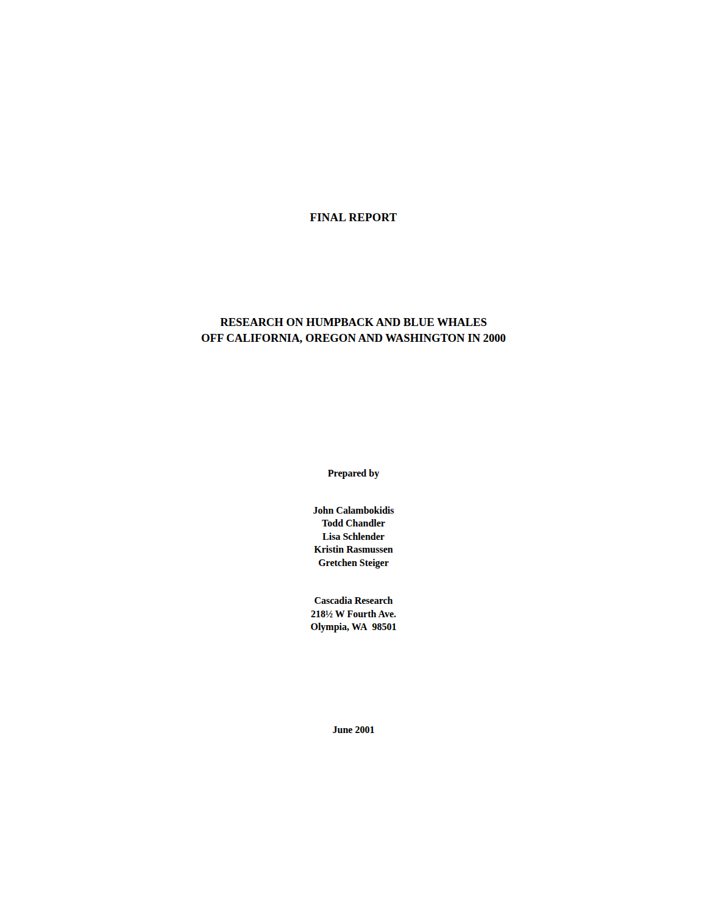FINAL REPORT
RESEARCH ON HUMPBACK AND BLUE WHALES
OFF CALIFORNIA, OREGON AND WASHINGTON IN 2000
Prepared by
John Calambokidis
Todd Chandler
Lisa Schlender
Kristin Rasmussen
Gretchen Steiger
Cascadia Research
218½ W Fourth Ave.
Olympia, WA 98501
June 2001